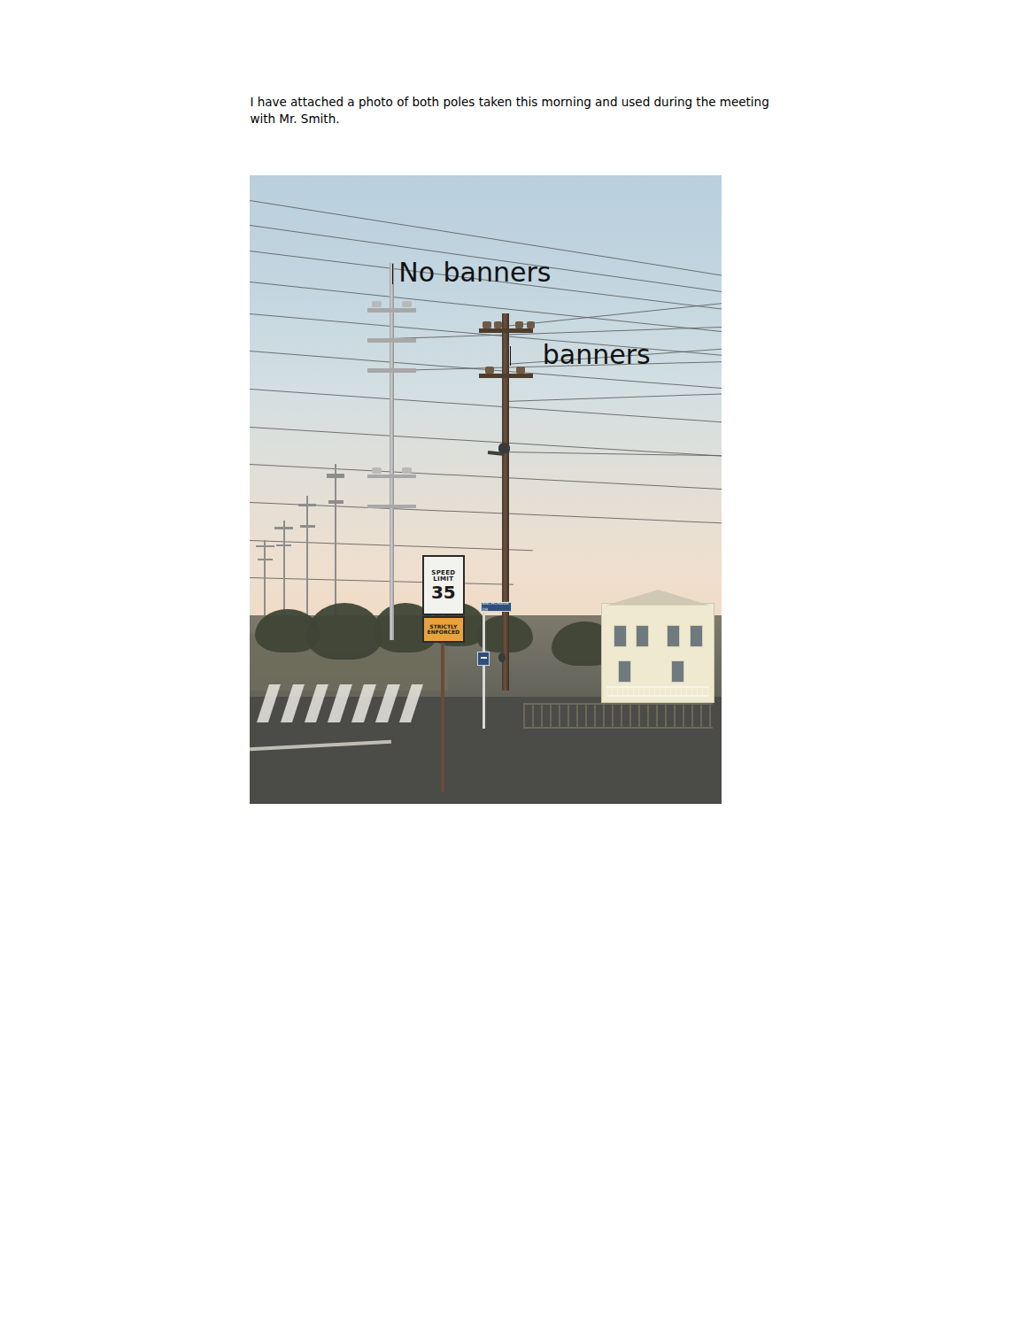I have attached a photo of both poles taken this morning and used during the meeting with Mr. Smith.
SPEED
LIMIT
35
STRICTLY
ENFORCED
ANCHORAGE DR
No banners
banners